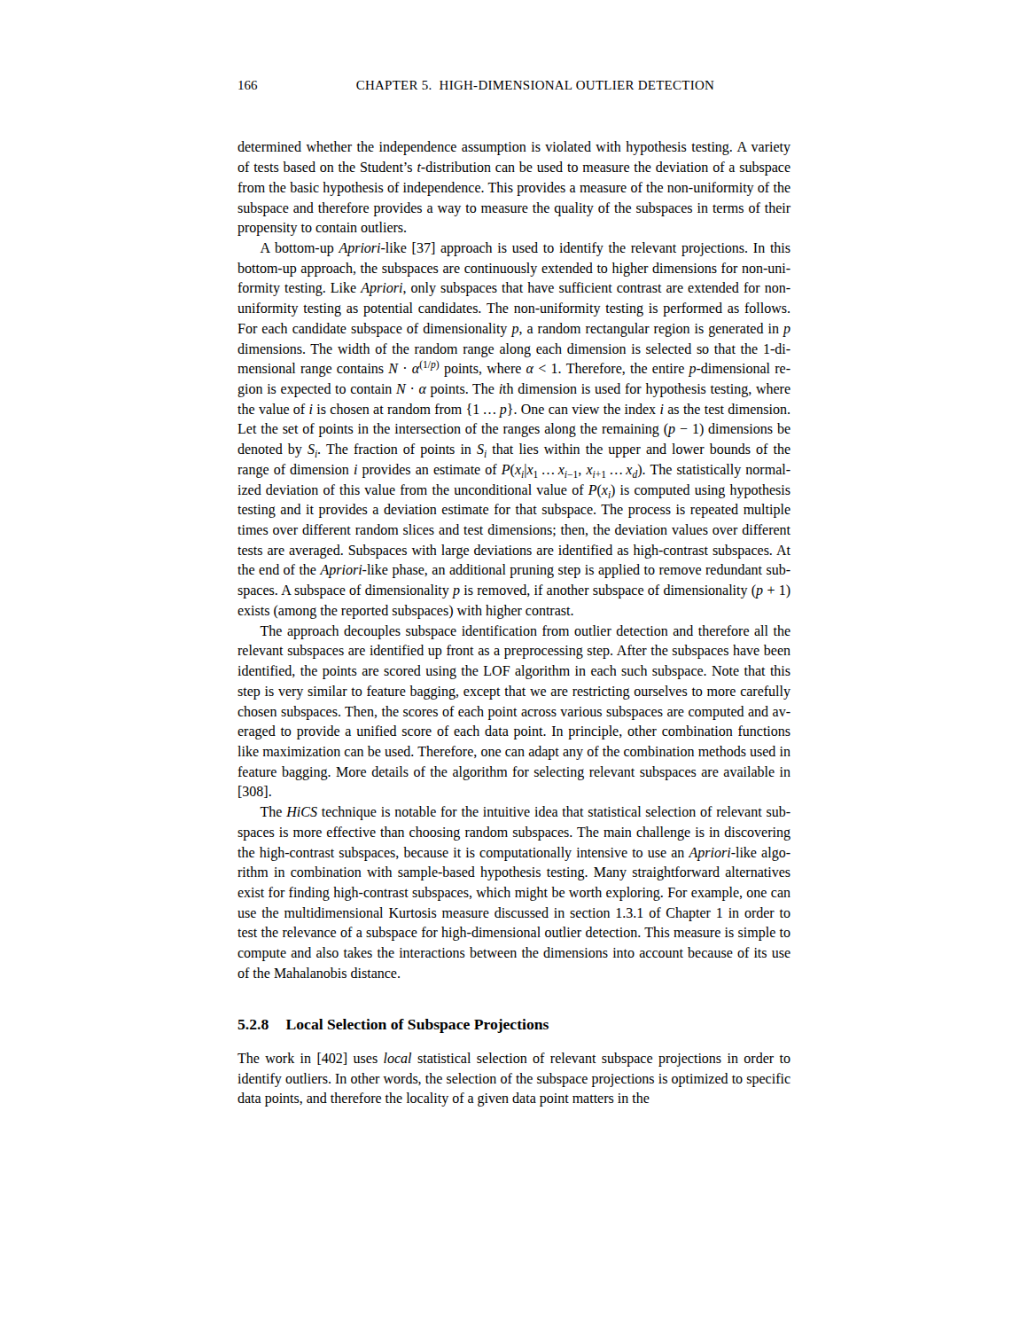166 Chapter 5. High-Dimensional Outlier Detection
determined whether the independence assumption is violated with hypothesis testing. A variety of tests based on the Student’s t-distribution can be used to measure the deviation of a subspace from the basic hypothesis of independence. This provides a measure of the non-uniformity of the subspace and therefore provides a way to measure the quality of the subspaces in terms of their propensity to contain outliers.
A bottom-up Apriori-like [37] approach is used to identify the relevant projections. In this bottom-up approach, the subspaces are continuously extended to higher dimensions for non-uniformity testing. Like Apriori, only subspaces that have sufficient contrast are extended for non-uniformity testing as potential candidates. The non-uniformity testing is performed as follows. For each candidate subspace of dimensionality p, a random rectangular region is generated in p dimensions. The width of the random range along each dimension is selected so that the 1-dimensional range contains N · α(1/p) points, where α < 1. Therefore, the entire p-dimensional region is expected to contain N · α points. The ith dimension is used for hypothesis testing, where the value of i is chosen at random from {1 … p}. One can view the index i as the test dimension. Let the set of points in the intersection of the ranges along the remaining (p − 1) dimensions be denoted by Si. The fraction of points in Si that lies within the upper and lower bounds of the range of dimension i provides an estimate of P(xi|x1 … xi−1, xi+1 … xd). The statistically normalized deviation of this value from the unconditional value of P(xi) is computed using hypothesis testing and it provides a deviation estimate for that subspace. The process is repeated multiple times over different random slices and test dimensions; then, the deviation values over different tests are averaged. Subspaces with large deviations are identified as high-contrast subspaces. At the end of the Apriori-like phase, an additional pruning step is applied to remove redundant subspaces. A subspace of dimensionality p is removed, if another subspace of dimensionality (p + 1) exists (among the reported subspaces) with higher contrast.
The approach decouples subspace identification from outlier detection and therefore all the relevant subspaces are identified up front as a preprocessing step. After the subspaces have been identified, the points are scored using the LOF algorithm in each such subspace. Note that this step is very similar to feature bagging, except that we are restricting ourselves to more carefully chosen subspaces. Then, the scores of each point across various subspaces are computed and averaged to provide a unified score of each data point. In principle, other combination functions like maximization can be used. Therefore, one can adapt any of the combination methods used in feature bagging. More details of the algorithm for selecting relevant subspaces are available in [308].
The HiCS technique is notable for the intuitive idea that statistical selection of relevant subspaces is more effective than choosing random subspaces. The main challenge is in discovering the high-contrast subspaces, because it is computationally intensive to use an Apriori-like algorithm in combination with sample-based hypothesis testing. Many straightforward alternatives exist for finding high-contrast subspaces, which might be worth exploring. For example, one can use the multidimensional Kurtosis measure discussed in section 1.3.1 of Chapter 1 in order to test the relevance of a subspace for high-dimensional outlier detection. This measure is simple to compute and also takes the interactions between the dimensions into account because of its use of the Mahalanobis distance.
5.2.8 Local Selection of Subspace Projections
The work in [402] uses local statistical selection of relevant subspace projections in order to identify outliers. In other words, the selection of the subspace projections is optimized to specific data points, and therefore the locality of a given data point matters in the